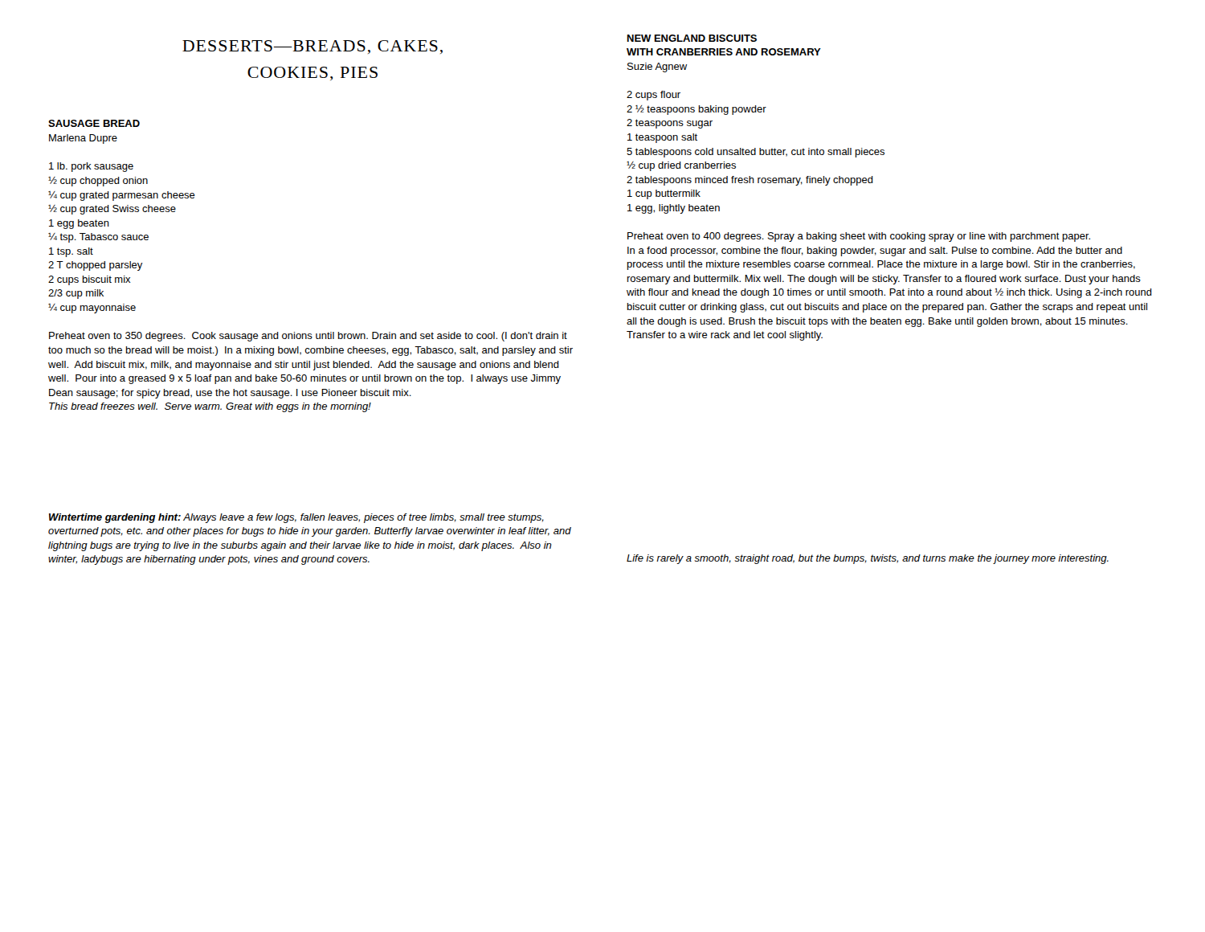DESSERTS—BREADS, CAKES,
COOKIES, PIES
Sausage Bread
Marlena Dupre
1 lb. pork sausage
½ cup chopped onion
¼ cup grated parmesan cheese
½ cup grated Swiss cheese
1 egg beaten
¼ tsp. Tabasco sauce
1 tsp. salt
2 T chopped parsley
2 cups biscuit mix
2/3 cup milk
¼ cup mayonnaise
Preheat oven to 350 degrees. Cook sausage and onions until brown. Drain and set aside to cool. (I don't drain it too much so the bread will be moist.) In a mixing bowl, combine cheeses, egg, Tabasco, salt, and parsley and stir well. Add biscuit mix, milk, and mayonnaise and stir until just blended. Add the sausage and onions and blend well. Pour into a greased 9 x 5 loaf pan and bake 50-60 minutes or until brown on the top. I always use Jimmy Dean sausage; for spicy bread, use the hot sausage. I use Pioneer biscuit mix.
This bread freezes well. Serve warm. Great with eggs in the morning!
Wintertime gardening hint: Always leave a few logs, fallen leaves, pieces of tree limbs, small tree stumps, overturned pots, etc. and other places for bugs to hide in your garden. Butterfly larvae overwinter in leaf litter, and lightning bugs are trying to live in the suburbs again and their larvae like to hide in moist, dark places. Also in winter, ladybugs are hibernating under pots, vines and ground covers.
New England Biscuits
with Cranberries and Rosemary
Suzie Agnew
2 cups flour
2 ½ teaspoons baking powder
2 teaspoons sugar
1 teaspoon salt
5 tablespoons cold unsalted butter, cut into small pieces
½ cup dried cranberries
2 tablespoons minced fresh rosemary, finely chopped
1 cup buttermilk
1 egg, lightly beaten
Preheat oven to 400 degrees. Spray a baking sheet with cooking spray or line with parchment paper.
In a food processor, combine the flour, baking powder, sugar and salt. Pulse to combine. Add the butter and process until the mixture resembles coarse cornmeal. Place the mixture in a large bowl. Stir in the cranberries, rosemary and buttermilk. Mix well. The dough will be sticky. Transfer to a floured work surface. Dust your hands with flour and knead the dough 10 times or until smooth. Pat into a round about ½ inch thick. Using a 2-inch round biscuit cutter or drinking glass, cut out biscuits and place on the prepared pan. Gather the scraps and repeat until all the dough is used. Brush the biscuit tops with the beaten egg. Bake until golden brown, about 15 minutes. Transfer to a wire rack and let cool slightly.
Life is rarely a smooth, straight road, but the bumps, twists, and turns make the journey more interesting.